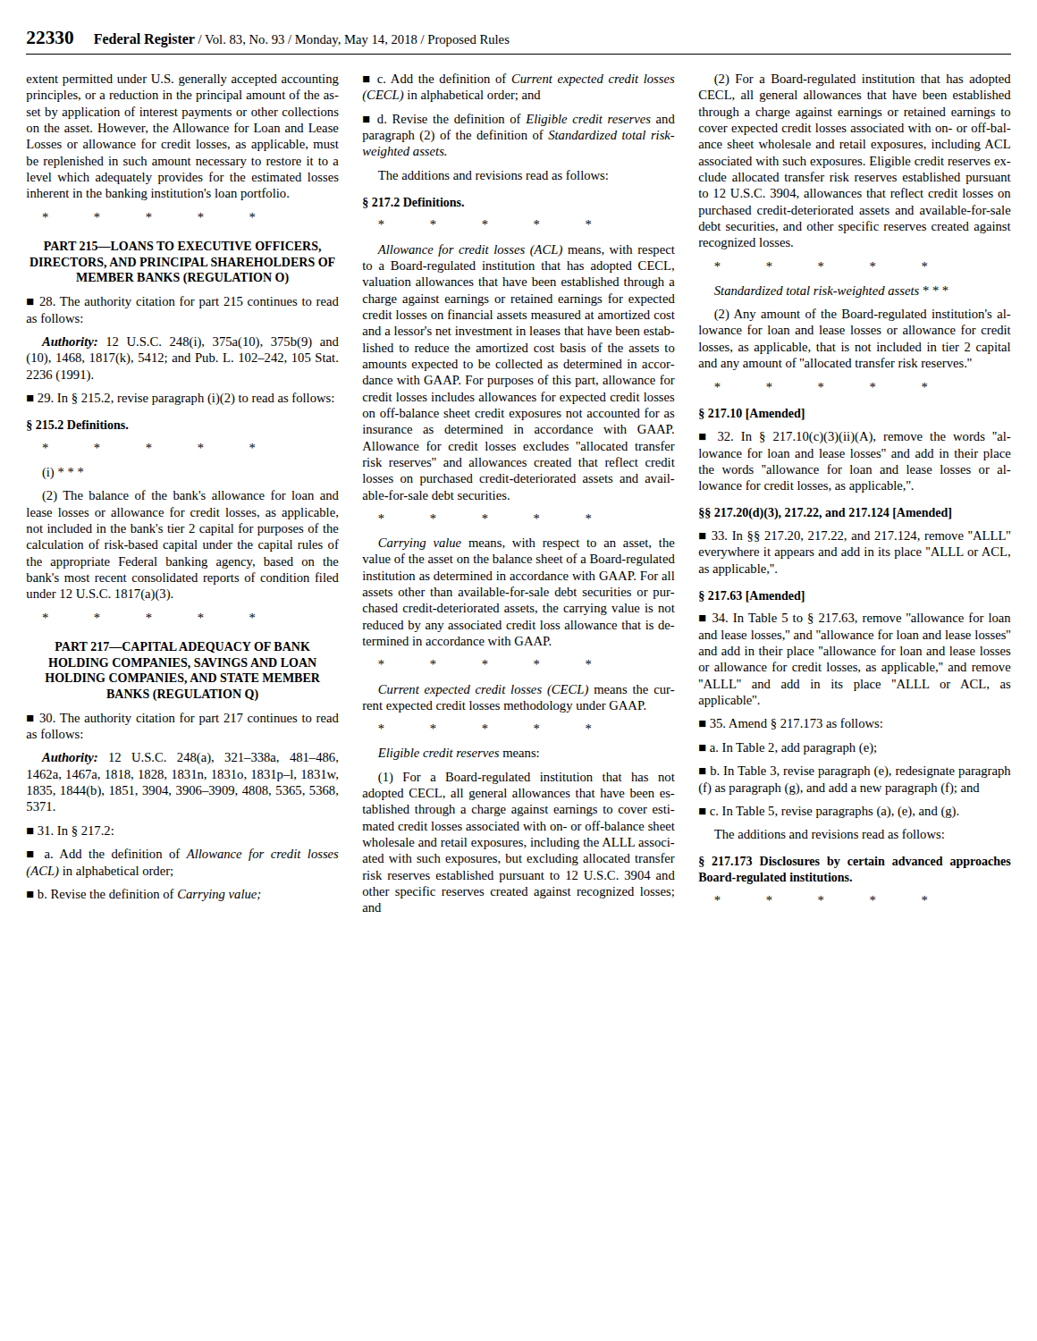22330
Federal Register / Vol. 83, No. 93 / Monday, May 14, 2018 / Proposed Rules
extent permitted under U.S. generally accepted accounting principles, or a reduction in the principal amount of the asset by application of interest payments or other collections on the asset. However, the Allowance for Loan and Lease Losses or allowance for credit losses, as applicable, must be replenished in such amount necessary to restore it to a level which adequately provides for the estimated losses inherent in the banking institution's loan portfolio.
* * * * *
PART 215—LOANS TO EXECUTIVE OFFICERS, DIRECTORS, AND PRINCIPAL SHAREHOLDERS OF MEMBER BANKS (REGULATION O)
28. The authority citation for part 215 continues to read as follows:
Authority: 12 U.S.C. 248(i), 375a(10), 375b(9) and (10), 1468, 1817(k), 5412; and Pub. L. 102–242, 105 Stat. 2236 (1991).
29. In § 215.2, revise paragraph (i)(2) to read as follows:
§ 215.2 Definitions.
* * * * *
(i) * * *
(2) The balance of the bank's allowance for loan and lease losses or allowance for credit losses, as applicable, not included in the bank's tier 2 capital for purposes of the calculation of risk-based capital under the capital rules of the appropriate Federal banking agency, based on the bank's most recent consolidated reports of condition filed under 12 U.S.C. 1817(a)(3).
* * * * *
PART 217—CAPITAL ADEQUACY OF BANK HOLDING COMPANIES, SAVINGS AND LOAN HOLDING COMPANIES, AND STATE MEMBER BANKS (REGULATION Q)
30. The authority citation for part 217 continues to read as follows:
Authority: 12 U.S.C. 248(a), 321–338a, 481–486, 1462a, 1467a, 1818, 1828, 1831n, 1831o, 1831p–l, 1831w, 1835, 1844(b), 1851, 3904, 3906–3909, 4808, 5365, 5368, 5371.
31. In § 217.2:
a. Add the definition of Allowance for credit losses (ACL) in alphabetical order;
b. Revise the definition of Carrying value;
c. Add the definition of Current expected credit losses (CECL) in alphabetical order; and
d. Revise the definition of Eligible credit reserves and paragraph (2) of the definition of Standardized total risk-weighted assets.
The additions and revisions read as follows:
§ 217.2 Definitions.
* * * * *
Allowance for credit losses (ACL) means, with respect to a Board-regulated institution that has adopted CECL, valuation allowances that have been established through a charge against earnings or retained earnings for expected credit losses on financial assets measured at amortized cost and a lessor's net investment in leases that have been established to reduce the amortized cost basis of the assets to amounts expected to be collected as determined in accordance with GAAP. For purposes of this part, allowance for credit losses includes allowances for expected credit losses on off-balance sheet credit exposures not accounted for as insurance as determined in accordance with GAAP. Allowance for credit losses excludes ''allocated transfer risk reserves'' and allowances created that reflect credit losses on purchased credit-deteriorated assets and available-for-sale debt securities.
* * * * *
Carrying value means, with respect to an asset, the value of the asset on the balance sheet of a Board-regulated institution as determined in accordance with GAAP. For all assets other than available-for-sale debt securities or purchased credit-deteriorated assets, the carrying value is not reduced by any associated credit loss allowance that is determined in accordance with GAAP.
* * * * *
Current expected credit losses (CECL) means the current expected credit losses methodology under GAAP.
* * * * *
Eligible credit reserves means:
(1) For a Board-regulated institution that has not adopted CECL, all general allowances that have been established through a charge against earnings to cover estimated credit losses associated with on- or off-balance sheet wholesale and retail exposures, including the ALLL associated with such exposures, but excluding allocated transfer risk reserves established pursuant to 12 U.S.C. 3904 and other specific reserves created against recognized losses; and
(2) For a Board-regulated institution that has adopted CECL, all general allowances that have been established through a charge against earnings or retained earnings to cover expected credit losses associated with on- or off-balance sheet wholesale and retail exposures, including ACL associated with such exposures. Eligible credit reserves exclude allocated transfer risk reserves established pursuant to 12 U.S.C. 3904, allowances that reflect credit losses on purchased credit-deteriorated assets and available-for-sale debt securities, and other specific reserves created against recognized losses.
* * * * *
Standardized total risk-weighted assets * * *
(2) Any amount of the Board-regulated institution's allowance for loan and lease losses or allowance for credit losses, as applicable, that is not included in tier 2 capital and any amount of ''allocated transfer risk reserves.''
* * * * *
§ 217.10 [Amended]
32. In § 217.10(c)(3)(ii)(A), remove the words ''allowance for loan and lease losses'' and add in their place the words ''allowance for loan and lease losses or allowance for credit losses, as applicable,''.
§§ 217.20(d)(3), 217.22, and 217.124 [Amended]
33. In §§ 217.20, 217.22, and 217.124, remove ''ALLL'' everywhere it appears and add in its place ''ALLL or ACL, as applicable,''.
§ 217.63 [Amended]
34. In Table 5 to § 217.63, remove ''allowance for loan and lease losses,'' and ''allowance for loan and lease losses'' and add in their place ''allowance for loan and lease losses or allowance for credit losses, as applicable,'' and remove ''ALLL'' and add in its place ''ALLL or ACL, as applicable''.
35. Amend § 217.173 as follows:
a. In Table 2, add paragraph (e);
b. In Table 3, revise paragraph (e), redesignate paragraph (f) as paragraph (g), and add a new paragraph (f); and
c. In Table 5, revise paragraphs (a), (e), and (g).
The additions and revisions read as follows:
§ 217.173 Disclosures by certain advanced approaches Board-regulated institutions.
* * * * *